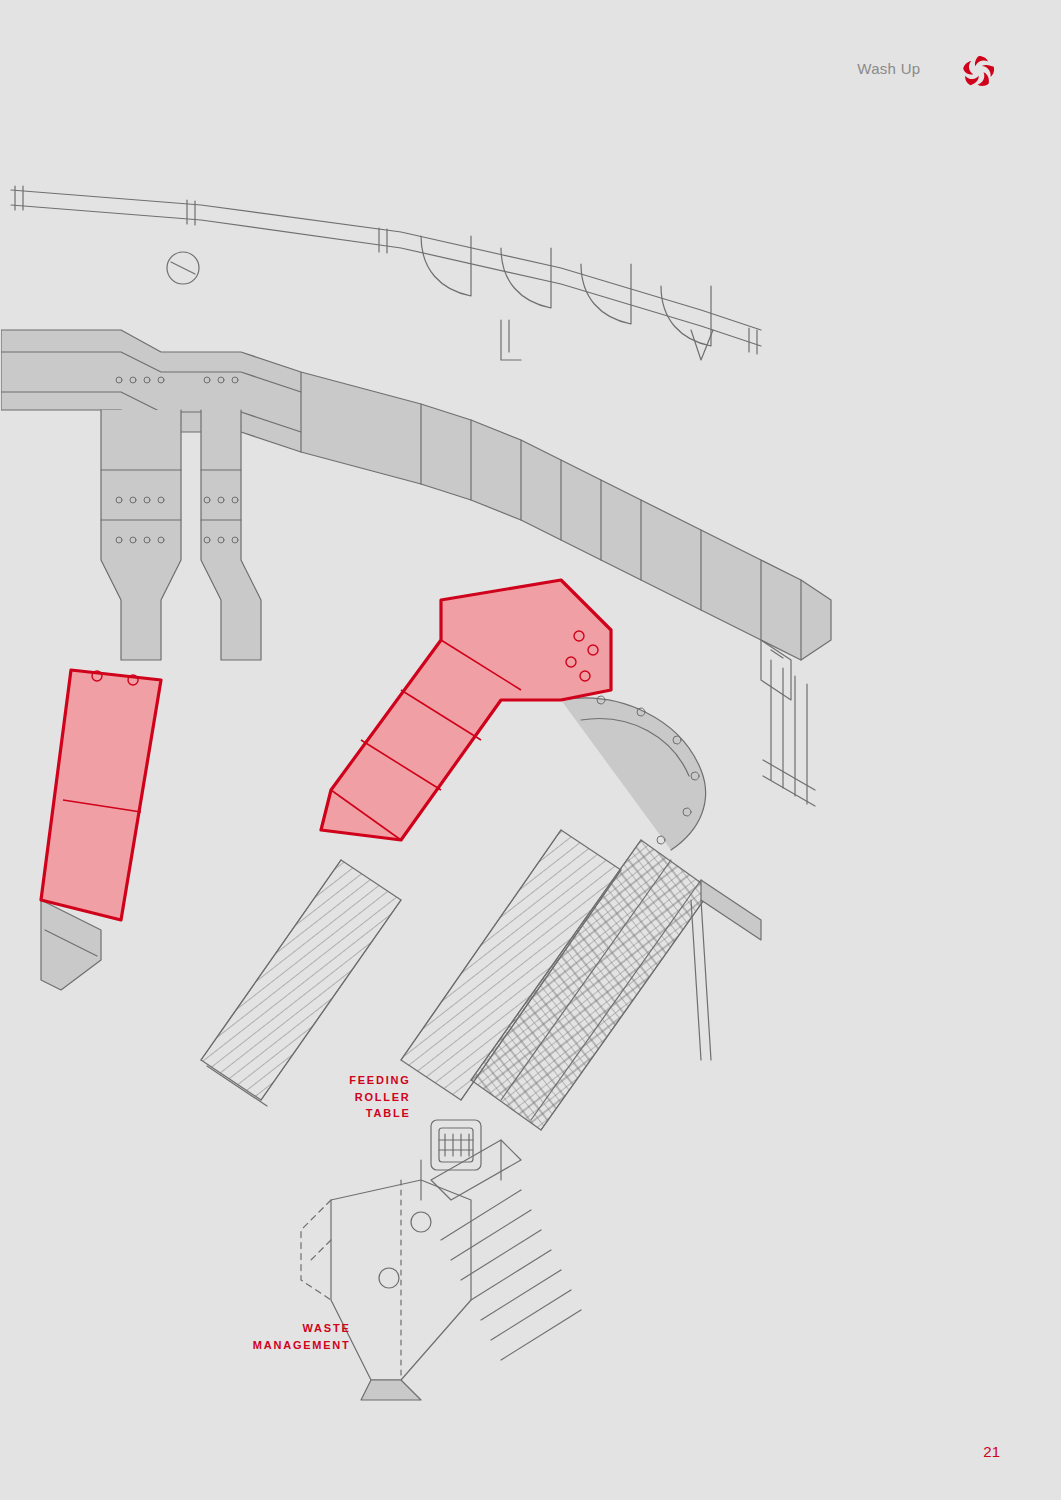Wash Up
Feeding
Roller
Table
Waste
Management
21